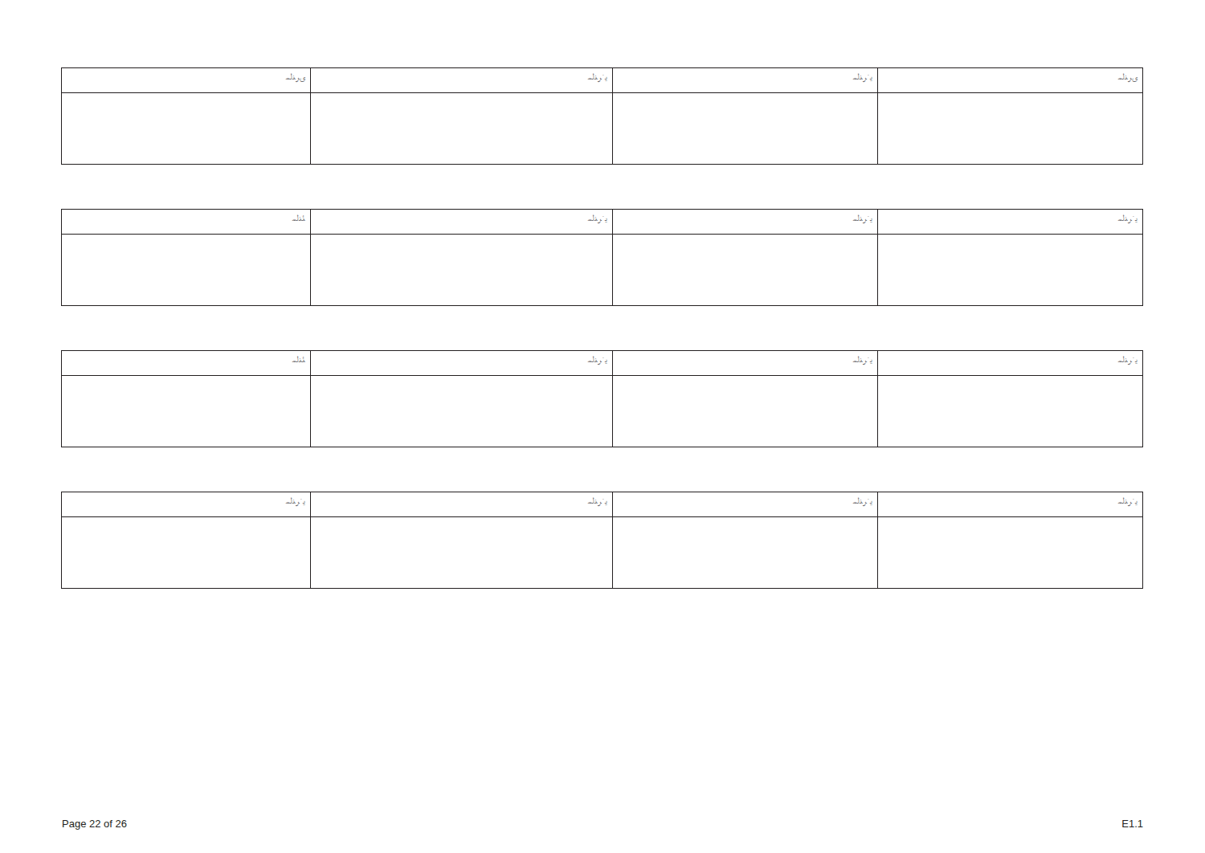| ﯼﺮﻨﻟﻤ | ﯾ﮲ﺮﻨﻟﻤ | ﯾ﮲ﺮﻨﻟﻤ | ﯼﺮﻨﻟﻤ |
| ﯾ﮲ﺮﻨﻟﻤ | ﯾ﮲ﺮﻨﻟﻤ | ﯾ﮲ﺮﻨﻟﻤ | ﺌﻨﻟﻤ |
| ﯾ﮲ﺮﻨﻟﻤ | ﯾ﮲ﺮﻨﻟﻤ | ﯾ﮲ﺮﻨﻟﻤ | ﺌﻨﻟﻤ |
| ﯾ﮲ﺮﻨﻟﻤ | ﯾ﮲ﺮﻨﻟﻤ | ﯾ﮲ﺮﻨﻟﻤ | ﯾ﮲ﺮﻨﻟﻤ |
Page 22 of 26
E1.1